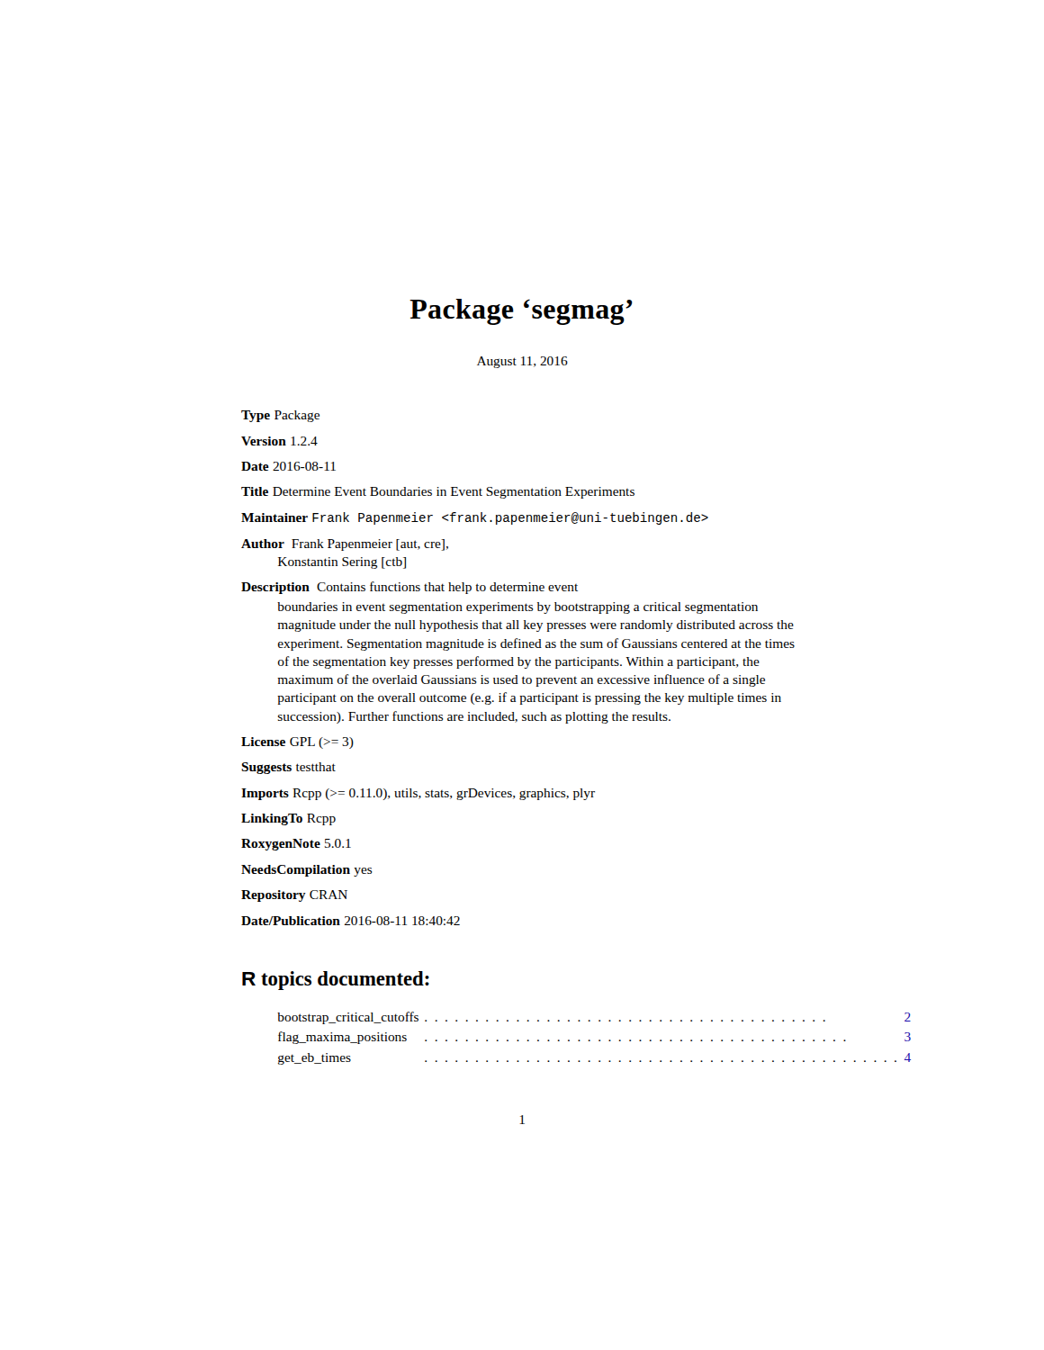Package ‘segmag’
August 11, 2016
Type
Package
Version
1.2.4
Date
2016-08-11
Title
Determine Event Boundaries in Event Segmentation Experiments
Maintainer
Frank Papenmeier <frank.papenmeier@uni-tuebingen.de>
Author
Frank Papenmeier [aut, cre],
Konstantin Sering [ctb]
Description
Contains functions that help to determine event
boundaries in event segmentation experiments by bootstrapping a critical segmentation magnitude under the null hypothesis that all key presses were randomly distributed across the experiment. Segmentation magnitude is defined as the sum of Gaussians centered at the times of the segmentation key presses performed by the participants. Within a participant, the maximum of the overlaid Gaussians is used to prevent an excessive influence of a single participant on the overall outcome (e.g. if a participant is pressing the key multiple times in succession). Further functions are included, such as plotting the results.
License
GPL (>= 3)
Suggests
testthat
Imports
Rcpp (>= 0.11.0), utils, stats, grDevices, graphics, plyr
LinkingTo
Rcpp
RoxygenNote
5.0.1
NeedsCompilation
yes
Repository
CRAN
Date/Publication
2016-08-11 18:40:42
R topics documented:
| bootstrap_critical_cutoffs | . . . . . . . . . . . . . . . . . . . . . . . . . . . . . . . . . . . . . . . . | 2 |
| flag_maxima_positions | . . . . . . . . . . . . . . . . . . . . . . . . . . . . . . . . . . . . . . . . . . | 3 |
| get_eb_times | . . . . . . . . . . . . . . . . . . . . . . . . . . . . . . . . . . . . . . . . . . . . . . . | 4 |
1